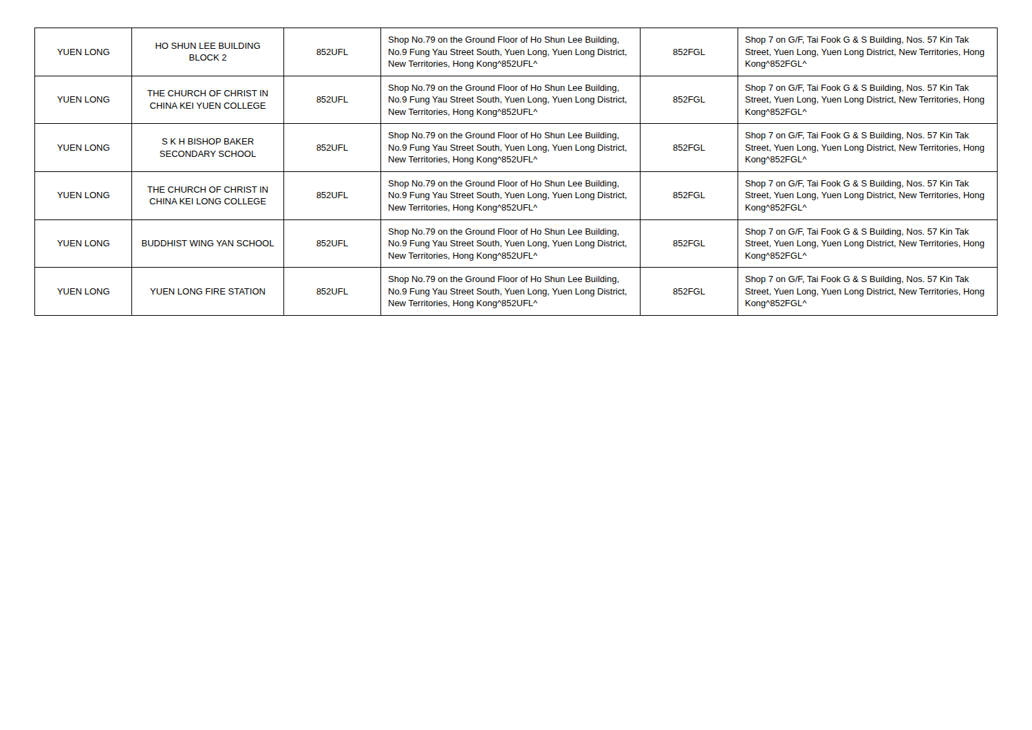| YUEN LONG | HO SHUN LEE BUILDING BLOCK 2 | 852UFL | Shop No.79 on the Ground Floor of Ho Shun Lee Building, No.9 Fung Yau Street South, Yuen Long, Yuen Long District, New Territories, Hong Kong^852UFL^ | 852FGL | Shop 7 on G/F, Tai Fook G & S Building, Nos. 57 Kin Tak Street, Yuen Long, Yuen Long District, New Territories, Hong Kong^852FGL^ |
| YUEN LONG | THE CHURCH OF CHRIST IN CHINA KEI YUEN COLLEGE | 852UFL | Shop No.79 on the Ground Floor of Ho Shun Lee Building, No.9 Fung Yau Street South, Yuen Long, Yuen Long District, New Territories, Hong Kong^852UFL^ | 852FGL | Shop 7 on G/F, Tai Fook G & S Building, Nos. 57 Kin Tak Street, Yuen Long, Yuen Long District, New Territories, Hong Kong^852FGL^ |
| YUEN LONG | S K H BISHOP BAKER SECONDARY SCHOOL | 852UFL | Shop No.79 on the Ground Floor of Ho Shun Lee Building, No.9 Fung Yau Street South, Yuen Long, Yuen Long District, New Territories, Hong Kong^852UFL^ | 852FGL | Shop 7 on G/F, Tai Fook G & S Building, Nos. 57 Kin Tak Street, Yuen Long, Yuen Long District, New Territories, Hong Kong^852FGL^ |
| YUEN LONG | THE CHURCH OF CHRIST IN CHINA KEI LONG COLLEGE | 852UFL | Shop No.79 on the Ground Floor of Ho Shun Lee Building, No.9 Fung Yau Street South, Yuen Long, Yuen Long District, New Territories, Hong Kong^852UFL^ | 852FGL | Shop 7 on G/F, Tai Fook G & S Building, Nos. 57 Kin Tak Street, Yuen Long, Yuen Long District, New Territories, Hong Kong^852FGL^ |
| YUEN LONG | BUDDHIST WING YAN SCHOOL | 852UFL | Shop No.79 on the Ground Floor of Ho Shun Lee Building, No.9 Fung Yau Street South, Yuen Long, Yuen Long District, New Territories, Hong Kong^852UFL^ | 852FGL | Shop 7 on G/F, Tai Fook G & S Building, Nos. 57 Kin Tak Street, Yuen Long, Yuen Long District, New Territories, Hong Kong^852FGL^ |
| YUEN LONG | YUEN LONG FIRE STATION | 852UFL | Shop No.79 on the Ground Floor of Ho Shun Lee Building, No.9 Fung Yau Street South, Yuen Long, Yuen Long District, New Territories, Hong Kong^852UFL^ | 852FGL | Shop 7 on G/F, Tai Fook G & S Building, Nos. 57 Kin Tak Street, Yuen Long, Yuen Long District, New Territories, Hong Kong^852FGL^ |